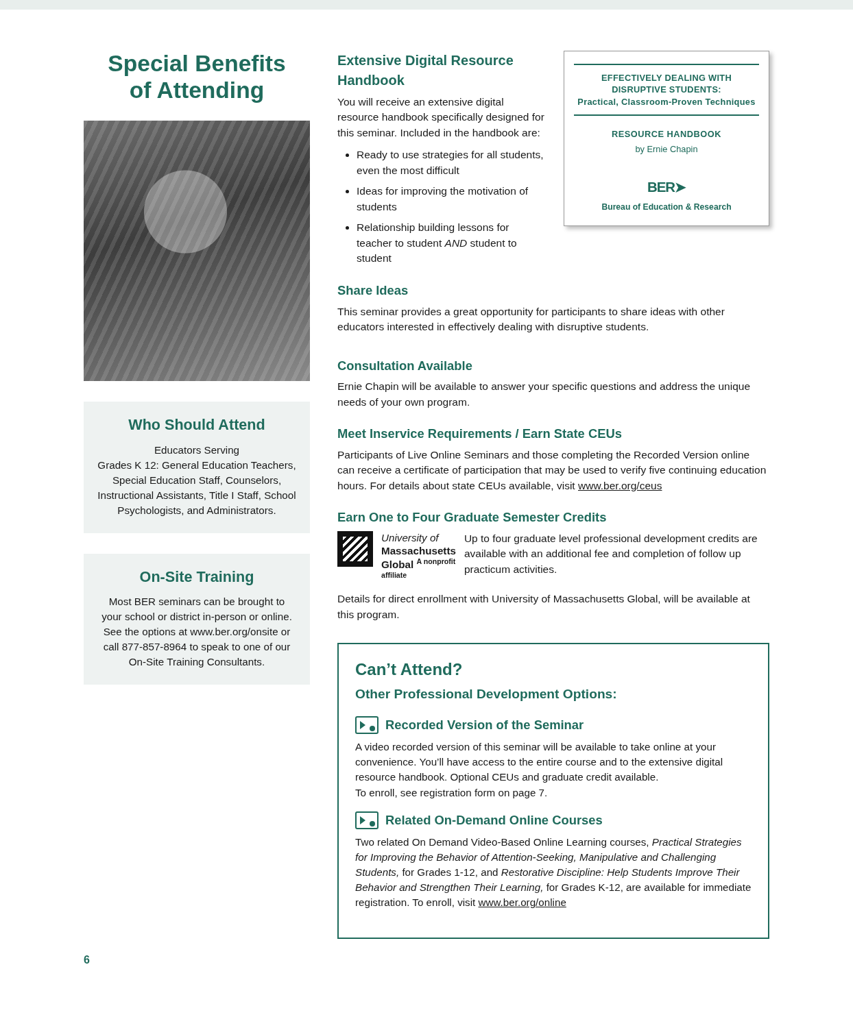Special Benefits
of Attending
Who Should Attend
Educators Serving
Grades K 12: General Education Teachers, Special Education Staff, Counselors, Instructional Assistants, Title I Staff, School Psychologists, and Administrators.
On-Site Training
Most BER seminars can be brought to your school or district in-person or online. See the options at www.ber.org/onsite or call 877-857-8964 to speak to one of our On-Site Training Consultants.
EFFECTIVELY DEALING WITH DISRUPTIVE STUDENTS:
Practical, Classroom-Proven Techniques
RESOURCE HANDBOOK
by Ernie Chapin
BER➤
Bureau of Education & Research
Extensive Digital Resource Handbook
You will receive an extensive digital resource handbook specifically designed for this seminar. Included in the handbook are:
Ready to use strategies for all students, even the most difficult
Ideas for improving the motivation of students
Relationship building lessons for teacher to student AND student to student
Share Ideas
This seminar provides a great opportunity for participants to share ideas with other educators interested in effectively dealing with disruptive students.
Consultation Available
Ernie Chapin will be available to answer your specific questions and address the unique needs of your own program.
Meet Inservice Requirements / Earn State CEUs
Participants of Live Online Seminars and those completing the Recorded Version online can receive a certificate of participation that may be used to verify five continuing education hours. For details about state CEUs available, visit www.ber.org/ceus
Earn One to Four Graduate Semester Credits
University of
Massachusetts
Global A nonprofit affiliate
Up to four graduate level professional development credits are available with an additional fee and completion of follow up practicum activities.
Details for direct enrollment with University of Massachusetts Global, will be available at this program.
Can’t Attend?
Other Professional Development Options:
Recorded Version of the Seminar
A video recorded version of this seminar will be available to take online at your convenience. You’ll have access to the entire course and to the extensive digital resource handbook. Optional CEUs and graduate credit available.
To enroll, see registration form on page 7.
Related On-Demand Online Courses
Two related On Demand Video-Based Online Learning courses, Practical Strategies for Improving the Behavior of Attention-Seeking, Manipulative and Challenging Students, for Grades 1-12, and Restorative Discipline: Help Students Improve Their Behavior and Strengthen Their Learning, for Grades K-12, are available for immediate registration. To enroll, visit www.ber.org/online
6